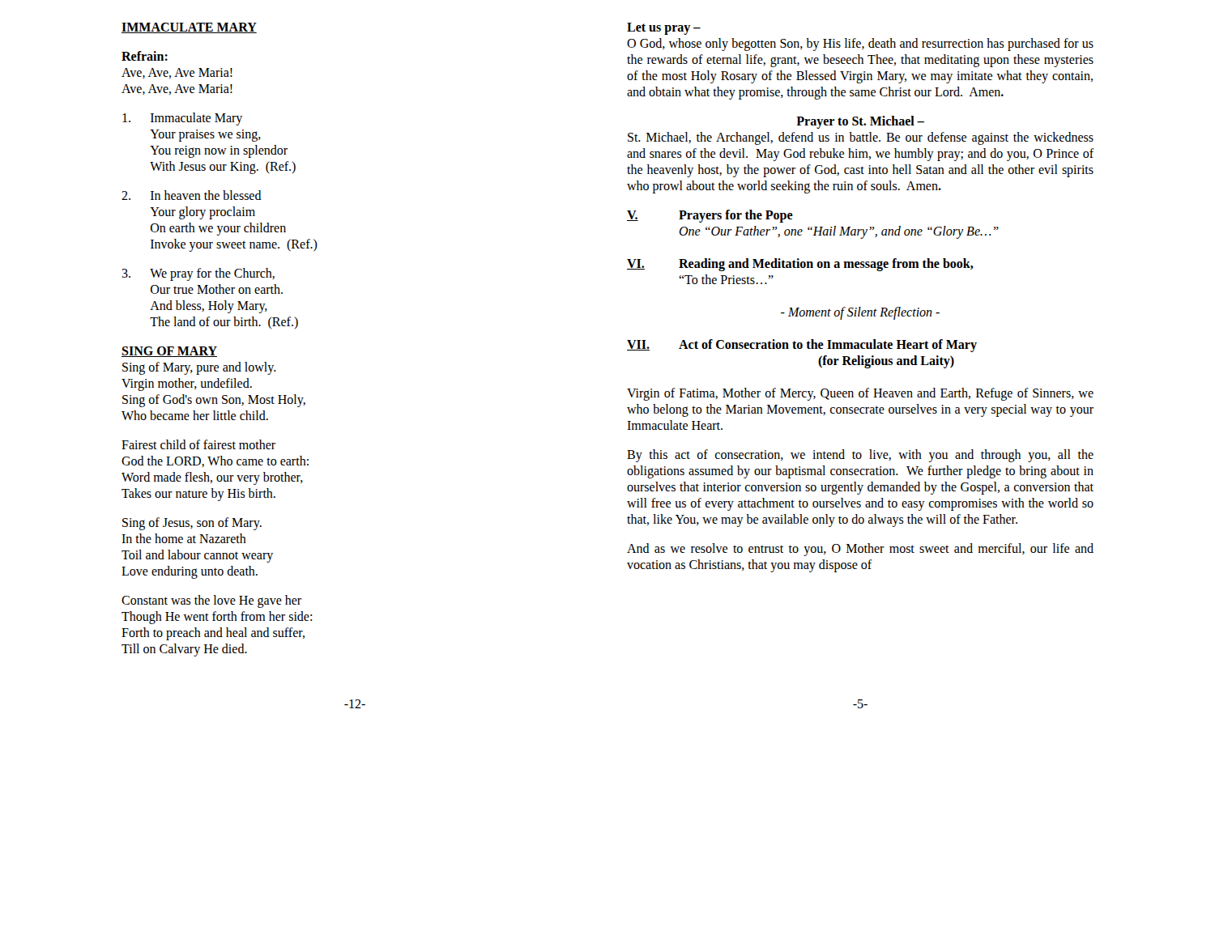IMMACULATE MARY
Refrain:
Ave, Ave, Ave Maria!
Ave, Ave, Ave Maria!
Immaculate Mary
Your praises we sing,
You reign now in splendor
With Jesus our King. (Ref.)
In heaven the blessed
Your glory proclaim
On earth we your children
Invoke your sweet name. (Ref.)
We pray for the Church,
Our true Mother on earth.
And bless, Holy Mary,
The land of our birth. (Ref.)
SING OF MARY
Sing of Mary, pure and lowly.
Virgin mother, undefiled.
Sing of God's own Son, Most Holy,
Who became her little child.
Fairest child of fairest mother
God the LORD, Who came to earth:
Word made flesh, our very brother,
Takes our nature by His birth.
Sing of Jesus, son of Mary.
In the home at Nazareth
Toil and labour cannot weary
Love enduring unto death.
Constant was the love He gave her
Though He went forth from her side:
Forth to preach and heal and suffer,
Till on Calvary He died.
-12-
Let us pray –
O God, whose only begotten Son, by His life, death and resurrection has purchased for us the rewards of eternal life, grant, we beseech Thee, that meditating upon these mysteries of the most Holy Rosary of the Blessed Virgin Mary, we may imitate what they contain, and obtain what they promise, through the same Christ our Lord. Amen.
Prayer to St. Michael –
St. Michael, the Archangel, defend us in battle. Be our defense against the wickedness and snares of the devil. May God rebuke him, we humbly pray; and do you, O Prince of the heavenly host, by the power of God, cast into hell Satan and all the other evil spirits who prowl about the world seeking the ruin of souls. Amen.
V.
Prayers for the Pope
One “Our Father”, one “Hail Mary”, and one “Glory Be…”
VI.
Reading and Meditation on a message from the book,
“To the Priests…”
- Moment of Silent Reflection -
VII.
Act of Consecration to the Immaculate Heart of Mary
(for Religious and Laity)
Virgin of Fatima, Mother of Mercy, Queen of Heaven and Earth, Refuge of Sinners, we who belong to the Marian Movement, consecrate ourselves in a very special way to your Immaculate Heart.
By this act of consecration, we intend to live, with you and through you, all the obligations assumed by our baptismal consecration. We further pledge to bring about in ourselves that interior conversion so urgently demanded by the Gospel, a conversion that will free us of every attachment to ourselves and to easy compromises with the world so that, like You, we may be available only to do always the will of the Father.
And as we resolve to entrust to you, O Mother most sweet and merciful, our life and vocation as Christians, that you may dispose of
-5-